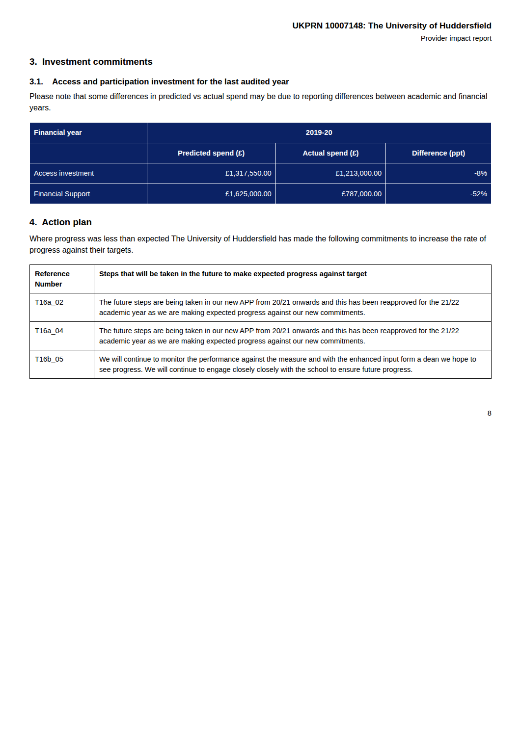UKPRN 10007148: The University of Huddersfield
Provider impact report
3. Investment commitments
3.1. Access and participation investment for the last audited year
Please note that some differences in predicted vs actual spend may be due to reporting differences between academic and financial years.
| Financial year | 2019-20 |
| --- | --- |
| | Predicted spend (£) | Actual spend (£) | Difference (ppt) |
| Access investment | £1,317,550.00 | £1,213,000.00 | -8% |
| Financial Support | £1,625,000.00 | £787,000.00 | -52% |
4. Action plan
Where progress was less than expected The University of Huddersfield has made the following commitments to increase the rate of progress against their targets.
| Reference Number | Steps that will be taken in the future to make expected progress against target |
| --- | --- |
| T16a_02 | The future steps are being taken in our new APP from 20/21 onwards and this has been reapproved for the 21/22 academic year as we are making expected progress against our new commitments. |
| T16a_04 | The future steps are being taken in our new APP from 20/21 onwards and this has been reapproved for the 21/22 academic year as we are making expected progress against our new commitments. |
| T16b_05 | We will continue to monitor the performance against the measure and with the enhanced input form a dean we hope to see progress. We will continue to engage closely closely with the school to ensure future progress. |
8